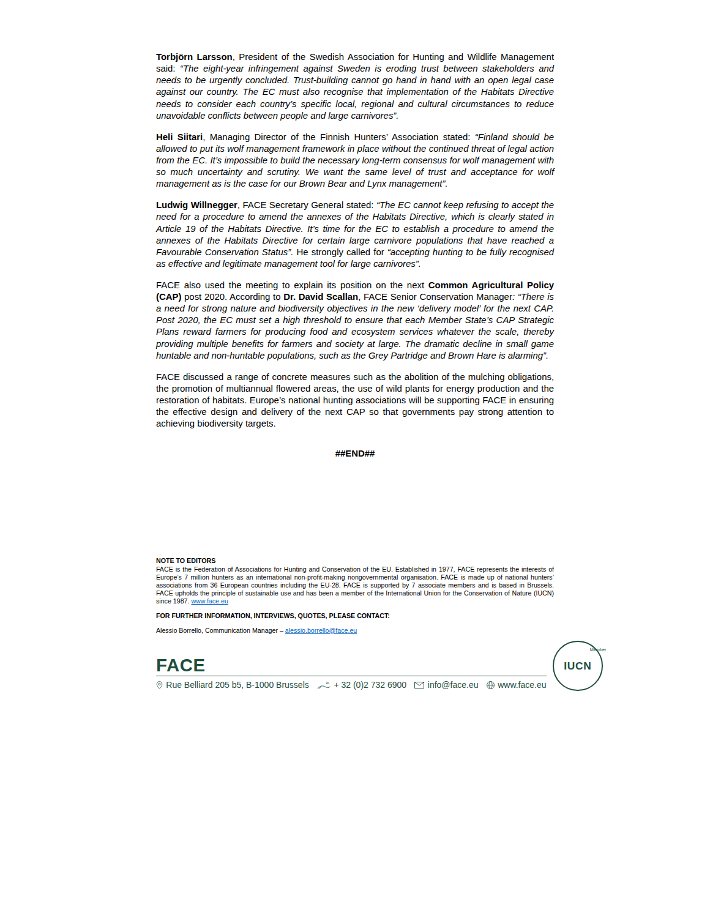Torbjörn Larsson, President of the Swedish Association for Hunting and Wildlife Management said: “The eight-year infringement against Sweden is eroding trust between stakeholders and needs to be urgently concluded. Trust-building cannot go hand in hand with an open legal case against our country. The EC must also recognise that implementation of the Habitats Directive needs to consider each country’s specific local, regional and cultural circumstances to reduce unavoidable conflicts between people and large carnivores”.
Heli Siitari, Managing Director of the Finnish Hunters’ Association stated: “Finland should be allowed to put its wolf management framework in place without the continued threat of legal action from the EC. It’s impossible to build the necessary long-term consensus for wolf management with so much uncertainty and scrutiny. We want the same level of trust and acceptance for wolf management as is the case for our Brown Bear and Lynx management”.
Ludwig Willnegger, FACE Secretary General stated: “The EC cannot keep refusing to accept the need for a procedure to amend the annexes of the Habitats Directive, which is clearly stated in Article 19 of the Habitats Directive. It’s time for the EC to establish a procedure to amend the annexes of the Habitats Directive for certain large carnivore populations that have reached a Favourable Conservation Status”. He strongly called for “accepting hunting to be fully recognised as effective and legitimate management tool for large carnivores”.
FACE also used the meeting to explain its position on the next Common Agricultural Policy (CAP) post 2020. According to Dr. David Scallan, FACE Senior Conservation Manager: “There is a need for strong nature and biodiversity objectives in the new ‘delivery model’ for the next CAP. Post 2020, the EC must set a high threshold to ensure that each Member State’s CAP Strategic Plans reward farmers for producing food and ecosystem services whatever the scale, thereby providing multiple benefits for farmers and society at large. The dramatic decline in small game huntable and non-huntable populations, such as the Grey Partridge and Brown Hare is alarming”.
FACE discussed a range of concrete measures such as the abolition of the mulching obligations, the promotion of multiannual flowered areas, the use of wild plants for energy production and the restoration of habitats. Europe’s national hunting associations will be supporting FACE in ensuring the effective design and delivery of the next CAP so that governments pay strong attention to achieving biodiversity targets.
##END##
NOTE TO EDITORS
FACE is the Federation of Associations for Hunting and Conservation of the EU. Established in 1977, FACE represents the interests of Europe’s 7 million hunters as an international non-profit-making nongovernmental organisation. FACE is made up of national hunters’ associations from 36 European countries including the EU-28. FACE is supported by 7 associate members and is based in Brussels. FACE upholds the principle of sustainable use and has been a member of the International Union for the Conservation of Nature (IUCN) since 1987. www.face.eu
FOR FURTHER INFORMATION, INTERVIEWS, QUOTES, PLEASE CONTACT:
Alessio Borrello, Communication Manager – alessio.borrello@face.eu
FACE
Rue Belliard 205 b5, B-1000 Brussels + 32 (0)2 732 6900 info@face.eu www.face.eu
IUCN Member